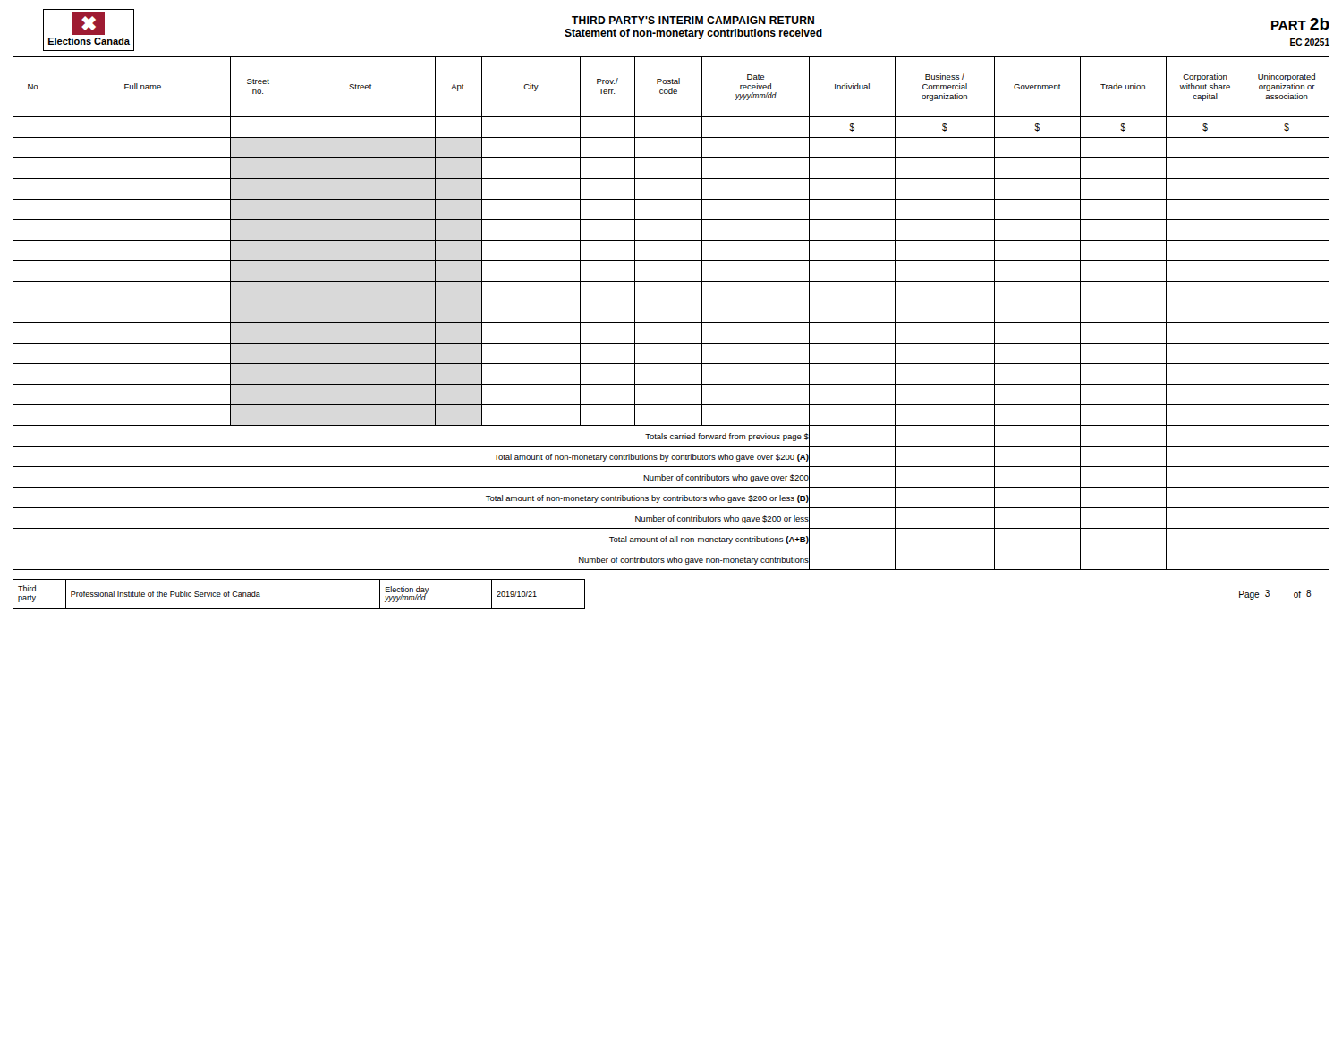✖
Elections Canada
THIRD PARTY'S INTERIM CAMPAIGN RETURN
Statement of non-monetary contributions received
PART 2b
EC 20251
| No. | Full name | Street no. | Street | Apt. | City | Prov./ Terr. | Postal code | Date received yyyy/mm/dd | Individual | Business / Commercial organization | Government | Trade union | Corporation without share capital | Unincorporated organization or association |
| --- | --- | --- | --- | --- | --- | --- | --- | --- | --- | --- | --- | --- | --- | --- |
| | | | | | | | | | $ | $ | $ | $ | $ | $ |
| Totals carried forward from previous page $ | | | | | | |
| Total amount of non-monetary contributions by contributors who gave over $200 (A) | | | | | | |
| Number of contributors who gave over $200 | | | | | | |
| Total amount of non-monetary contributions by contributors who gave $200 or less (B) | | | | | | |
| Number of contributors who gave $200 or less | | | | | | |
| Total amount of all non-monetary contributions (A+B) | | | | | | |
| Number of contributors who gave non-monetary contributions | | | | | | |
| Third party | Professional Institute of the Public Service of Canada | Election day yyyy/mm/dd | 2019/10/21 |
Page 3 of 8